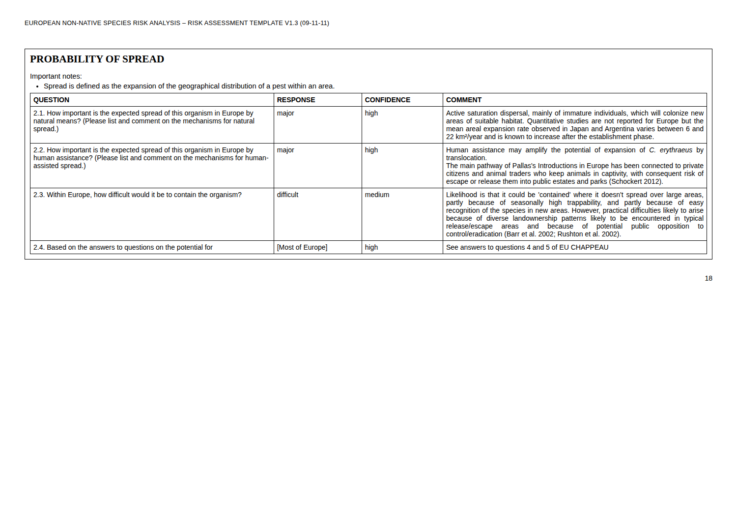EUROPEAN NON-NATIVE SPECIES RISK ANALYSIS – RISK ASSESSMENT TEMPLATE V1.3 (09-11-11)
PROBABILITY OF SPREAD
Important notes:
Spread is defined as the expansion of the geographical distribution of a pest within an area.
| QUESTION | RESPONSE | CONFIDENCE | COMMENT |
| --- | --- | --- | --- |
| 2.1. How important is the expected spread of this organism in Europe by natural means? (Please list and comment on the mechanisms for natural spread.) | major | high | Active saturation dispersal, mainly of immature individuals, which will colonize new areas of suitable habitat. Quantitative studies are not reported for Europe but the mean areal expansion rate observed in Japan and Argentina varies between 6 and 22 km²/year and is known to increase after the establishment phase. |
| 2.2. How important is the expected spread of this organism in Europe by human assistance? (Please list and comment on the mechanisms for human-assisted spread.) | major | high | Human assistance may amplify the potential of expansion of C. erythraeus by translocation. The main pathway of Pallas's Introductions in Europe has been connected to private citizens and animal traders who keep animals in captivity, with consequent risk of escape or release them into public estates and parks (Schockert 2012). |
| 2.3. Within Europe, how difficult would it be to contain the organism? | difficult | medium | Likelihood is that it could be 'contained' where it doesn't spread over large areas, partly because of seasonally high trappability, and partly because of easy recognition of the species in new areas. However, practical difficulties likely to arise because of diverse landownership patterns likely to be encountered in typical release/escape areas and because of potential public opposition to control/eradication (Barr et al. 2002; Rushton et al. 2002). |
| 2.4. Based on the answers to questions on the potential for | [Most of Europe] | high | See answers to questions 4 and 5 of EU CHAPPEAU |
18